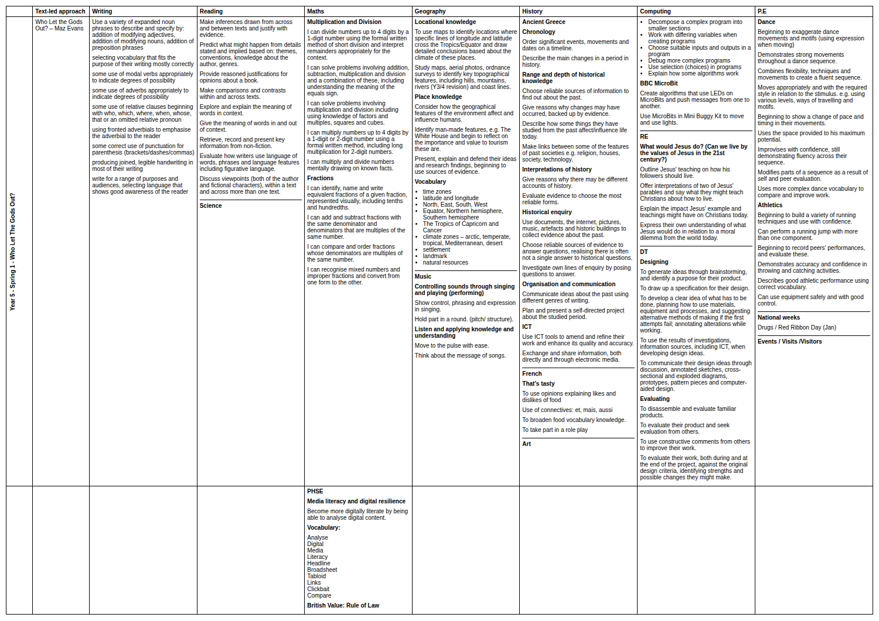| | Text-led approach | Writing | Reading | Maths | Geography | History | Computing | P.E |
| --- | --- | --- | --- | --- | --- | --- | --- | --- |
| Year 5 - Spring 1 - Who Let The Gods Out? | Who Let the Gods Out? – Maz Evans | Use a variety of expanded noun phrases to describe and specify by: addition of modifying adjectives, addition of modifying nouns, addition of preposition phrases selecting vocabulary that fits the purpose of their writing mostly correctly some use of modal verbs appropriately to indicate degrees of possibility some use of adverbs appropriately to indicate degrees of possibility some use of relative clauses beginning with who, which, where, when, whose, that or an omitted relative pronoun using fronted adverbials to emphasise the adverbial to the reader some correct use of punctuation for parenthesis (brackets/dashes/commas) producing joined, legible handwriting in most of their writing write for a range of purposes and audiences, selecting language that shows good awareness of the reader | Make inferences drawn from across and between texts and justify with evidence. Predict what might happen from details stated and implied based on: themes, conventions, knowledge about the author, genres. Provide reasoned justifications for opinions about a book. Make comparisons and contrasts within and across texts. Explore and explain the meaning of words in context. Give the meaning of words in and out of context. Retrieve, record and present key information from non-fiction. Evaluate how writers use language of words, phrases and language features including figurative language. Discuss viewpoints (both of the author and fictional characters), within a text and across more than one text. Science | Multiplication and Division I can divide numbers up to 4 digits by a 1-digit number using the formal written method of short division and interpret remainders appropriately for the context. I can solve problems involving addition, subtraction, multiplication and division and a combination of these, including understanding the meaning of the equals sign. I can solve problems involving multiplication and division including using knowledge of factors and multiples, squares and cubes. I can multiply numbers up to 4 digits by a 1-digit or 2-digit number using a formal written method, including long multiplication for 2-digit numbers. I can multiply and divide numbers mentally drawing on known facts. Fractions I can identify, name and write equivalent fractions of a given fraction, represented visually, including tenths and hundredths. I can add and subtract fractions with the same denominator and denominators that are multiples of the same number. I can compare and order fractions whose denominators are multiples of the same number. I can recognise mixed numbers and improper fractions and convert from one form to the other. | Locational knowledge To use maps to identify locations where specific lines of longitude and latitude cross the Tropics/Equator and draw detailed conclusions based about the climate of these places. Study maps, aerial photos, ordnance surveys to identify key topographical features, including hills, mountains, rivers (Y3/4 revision) and coast lines. Place knowledge Consider how the geographical features of the environment affect and influence humans. Identify man-made features, e.g. The White House and begin to reflect on the importance and value to tourism these are. Present, explain and defend their ideas and research findings, beginning to use sources of evidence. Vocabulary time zones latitude and longitude North, East, South, West Equator, Northern hemisphere, Southern hemisphere The Tropics of Capricorn and Cancer climate zones – arctic, temperate, tropical, Mediterranean, desert settlement landmark natural resources Music Controlling sounds through singing and playing (performing) Show control, phrasing and expression in singing. Hold part in a round. (pitch/ structure). Listen and applying knowledge and understanding Move to the pulse with ease. Think about the message of songs. | Ancient Greece Chronology Order significant events, movements and dates on a timeline. Describe the main changes in a period in history. Range and depth of historical knowledge Choose reliable sources of information to find out about the past. Give reasons why changes may have occurred, backed up by evidence. Describe how some things they have studied from the past affect/influence life today. Make links between some of the features of past societies e.g. religion, houses, society, technology. Interpretations of history Give reasons why there may be different accounts of history. Evaluate evidence to choose the most reliable forms. Historical enquiry Use documents, the internet, pictures, music, artefacts and historic buildings to collect evidence about the past. Choose reliable sources of evidence to answer questions, realising there is often not a single answer to historical questions. Investigate own lines of enquiry by posing questions to answer. Organisation and communication Communicate ideas about the past using different genres of writing. Plan and present a self-directed project about the studied period. ICT Use ICT tools to amend and refine their work and enhance its quality and accuracy. Exchange and share information, both directly and through electronic media. French That's tasty To use opinions explaining likes and dislikes of food Use of connectives: et, mais, aussi To broaden food vocabulary knowledge. To take part in a role play Art | Decompose a complex program into smaller sections Work with differing variables when creating programs Choose suitable inputs and outputs in a program Debug more complex programs Use selection (choices) in programs Explain how some algorithms work BBC MicroBit Create algorithms that use LEDs on MicroBits and push messages from one to another. Use MicroBits in Mini Buggy Kit to move and use lights. RE What would Jesus do? (Can we live by the values of Jesus in the 21st century?) Outline Jesus' teaching on how his followers should live. Offer interpretations of two of Jesus' parables and say what they might teach Christians about how to live. Explain the impact Jesus' example and teachings might have on Christians today. Express their own understanding of what Jesus would do in relation to a moral dilemma from the world today. DT Designing To generate ideas through brainstorming, and identify a purpose for their product. To draw up a specification for their design. To develop a clear idea of what has to be done, planning how to use materials, equipment and processes, and suggesting alternative methods of making if the first attempts fail; annotating alterations while working. To use the results of investigations, information sources, including ICT, when developing design ideas. To communicate their design ideas through discussion, annotated sketches, cross-sectional and exploded diagrams, prototypes, pattern pieces and computer-aided design. Evaluating To disassemble and evaluate familiar products. To evaluate their product and seek evaluation from others. To use constructive comments from others to improve their work. To evaluate their work, both during and at the end of the project, against the original design criteria, identifying strengths and possible changes they might make. | Dance Beginning to exaggerate dance movements and motifs (using expression when moving) Demonstrates strong movements throughout a dance sequence. Combines flexibility, techniques and movements to create a fluent sequence. Moves appropriately and with the required style in relation to the stimulus. e.g. using various levels, ways of travelling and motifs. Beginning to show a change of pace and timing in their movements. Uses the space provided to his maximum potential. Improvises with confidence, still demonstrating fluency across their sequence. Modifies parts of a sequence as a result of self and peer evaluation. Uses more complex dance vocabulary to compare and improve work. Athletics Beginning to build a variety of running techniques and use with confidence. Can perform a running jump with more than one component. Beginning to record peers' performances, and evaluate these. Demonstrates accuracy and confidence in throwing and catching activities. Describes good athletic performance using correct vocabulary. Can use equipment safely and with good control. National weeks Drugs / Red Ribbon Day (Jan) Events / Visits /Visitors |
| | | | | PHSE Media literacy and digital resilience Become more digitally literate by being able to analyse digital content. Vocabulary: Analyse Digital Media Literacy Headline Broadsheet Tabloid Links Clickbait Compare British Value: Rule of Law | | | | |